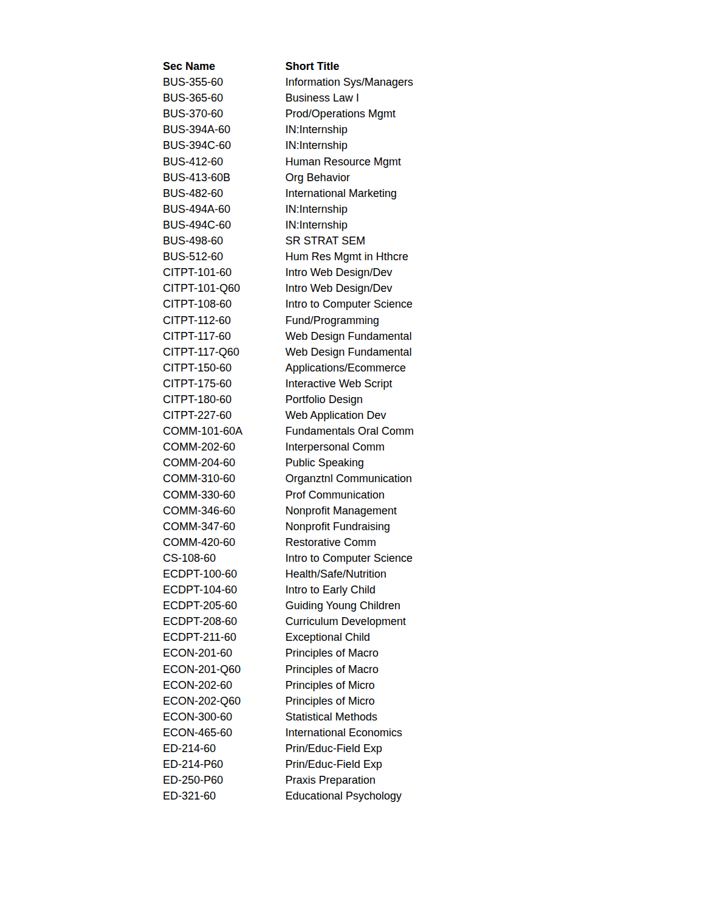| Sec Name | Short Title |
| --- | --- |
| BUS-355-60 | Information Sys/Managers |
| BUS-365-60 | Business Law I |
| BUS-370-60 | Prod/Operations Mgmt |
| BUS-394A-60 | IN:Internship |
| BUS-394C-60 | IN:Internship |
| BUS-412-60 | Human Resource Mgmt |
| BUS-413-60B | Org Behavior |
| BUS-482-60 | International Marketing |
| BUS-494A-60 | IN:Internship |
| BUS-494C-60 | IN:Internship |
| BUS-498-60 | SR STRAT SEM |
| BUS-512-60 | Hum Res Mgmt in Hthcre |
| CITPT-101-60 | Intro Web Design/Dev |
| CITPT-101-Q60 | Intro Web Design/Dev |
| CITPT-108-60 | Intro to Computer Science |
| CITPT-112-60 | Fund/Programming |
| CITPT-117-60 | Web Design Fundamental |
| CITPT-117-Q60 | Web Design Fundamental |
| CITPT-150-60 | Applications/Ecommerce |
| CITPT-175-60 | Interactive Web Script |
| CITPT-180-60 | Portfolio Design |
| CITPT-227-60 | Web Application Dev |
| COMM-101-60A | Fundamentals Oral Comm |
| COMM-202-60 | Interpersonal Comm |
| COMM-204-60 | Public Speaking |
| COMM-310-60 | Organztnl Communication |
| COMM-330-60 | Prof Communication |
| COMM-346-60 | Nonprofit Management |
| COMM-347-60 | Nonprofit Fundraising |
| COMM-420-60 | Restorative Comm |
| CS-108-60 | Intro to Computer Science |
| ECDPT-100-60 | Health/Safe/Nutrition |
| ECDPT-104-60 | Intro to Early Child |
| ECDPT-205-60 | Guiding Young Children |
| ECDPT-208-60 | Curriculum Development |
| ECDPT-211-60 | Exceptional Child |
| ECON-201-60 | Principles of Macro |
| ECON-201-Q60 | Principles of Macro |
| ECON-202-60 | Principles of Micro |
| ECON-202-Q60 | Principles of Micro |
| ECON-300-60 | Statistical Methods |
| ECON-465-60 | International Economics |
| ED-214-60 | Prin/Educ-Field Exp |
| ED-214-P60 | Prin/Educ-Field Exp |
| ED-250-P60 | Praxis Preparation |
| ED-321-60 | Educational Psychology |